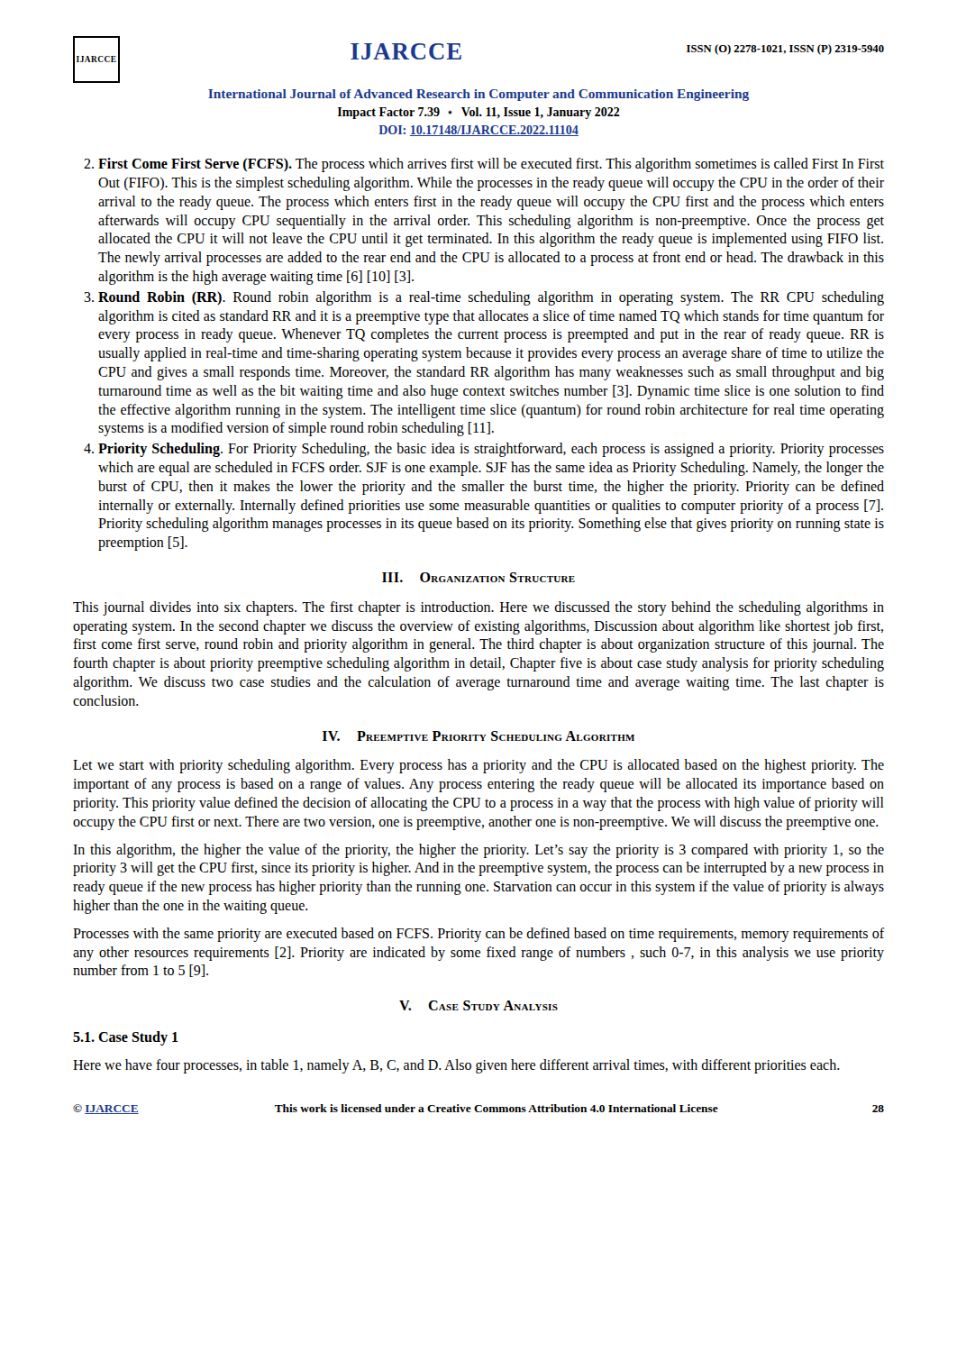IJARCCE
IJARCCE
ISSN (O) 2278-1021, ISSN (P) 2319-5940
International Journal of Advanced Research in Computer and Communication Engineering
Impact Factor 7.39 ⋆ Vol. 11, Issue 1, January 2022
DOI: 10.17148/IJARCCE.2022.11104
First Come First Serve (FCFS). The process which arrives first will be executed first. This algorithm sometimes is called First In First Out (FIFO). This is the simplest scheduling algorithm. While the processes in the ready queue will occupy the CPU in the order of their arrival to the ready queue. The process which enters first in the ready queue will occupy the CPU first and the process which enters afterwards will occupy CPU sequentially in the arrival order. This scheduling algorithm is non-preemptive. Once the process get allocated the CPU it will not leave the CPU until it get terminated. In this algorithm the ready queue is implemented using FIFO list. The newly arrival processes are added to the rear end and the CPU is allocated to a process at front end or head. The drawback in this algorithm is the high average waiting time [6] [10] [3].
Round Robin (RR). Round robin algorithm is a real-time scheduling algorithm in operating system. The RR CPU scheduling algorithm is cited as standard RR and it is a preemptive type that allocates a slice of time named TQ which stands for time quantum for every process in ready queue. Whenever TQ completes the current process is preempted and put in the rear of ready queue. RR is usually applied in real-time and time-sharing operating system because it provides every process an average share of time to utilize the CPU and gives a small responds time. Moreover, the standard RR algorithm has many weaknesses such as small throughput and big turnaround time as well as the bit waiting time and also huge context switches number [3]. Dynamic time slice is one solution to find the effective algorithm running in the system. The intelligent time slice (quantum) for round robin architecture for real time operating systems is a modified version of simple round robin scheduling [11].
Priority Scheduling. For Priority Scheduling, the basic idea is straightforward, each process is assigned a priority. Priority processes which are equal are scheduled in FCFS order. SJF is one example. SJF has the same idea as Priority Scheduling. Namely, the longer the burst of CPU, then it makes the lower the priority and the smaller the burst time, the higher the priority. Priority can be defined internally or externally. Internally defined priorities use some measurable quantities or qualities to computer priority of a process [7]. Priority scheduling algorithm manages processes in its queue based on its priority. Something else that gives priority on running state is preemption [5].
III. Organization Structure
This journal divides into six chapters. The first chapter is introduction. Here we discussed the story behind the scheduling algorithms in operating system. In the second chapter we discuss the overview of existing algorithms, Discussion about algorithm like shortest job first, first come first serve, round robin and priority algorithm in general. The third chapter is about organization structure of this journal. The fourth chapter is about priority preemptive scheduling algorithm in detail, Chapter five is about case study analysis for priority scheduling algorithm. We discuss two case studies and the calculation of average turnaround time and average waiting time. The last chapter is conclusion.
IV. Preemptive Priority Scheduling Algorithm
Let we start with priority scheduling algorithm. Every process has a priority and the CPU is allocated based on the highest priority. The important of any process is based on a range of values. Any process entering the ready queue will be allocated its importance based on priority. This priority value defined the decision of allocating the CPU to a process in a way that the process with high value of priority will occupy the CPU first or next. There are two version, one is preemptive, another one is non-preemptive. We will discuss the preemptive one.
In this algorithm, the higher the value of the priority, the higher the priority. Let’s say the priority is 3 compared with priority 1, so the priority 3 will get the CPU first, since its priority is higher. And in the preemptive system, the process can be interrupted by a new process in ready queue if the new process has higher priority than the running one. Starvation can occur in this system if the value of priority is always higher than the one in the waiting queue.
Processes with the same priority are executed based on FCFS. Priority can be defined based on time requirements, memory requirements of any other resources requirements [2]. Priority are indicated by some fixed range of numbers , such 0-7, in this analysis we use priority number from 1 to 5 [9].
V. Case Study Analysis
5.1. Case Study 1
Here we have four processes, in table 1, namely A, B, C, and D. Also given here different arrival times, with different priorities each.
© IJARCCE
This work is licensed under a Creative Commons Attribution 4.0 International License
28